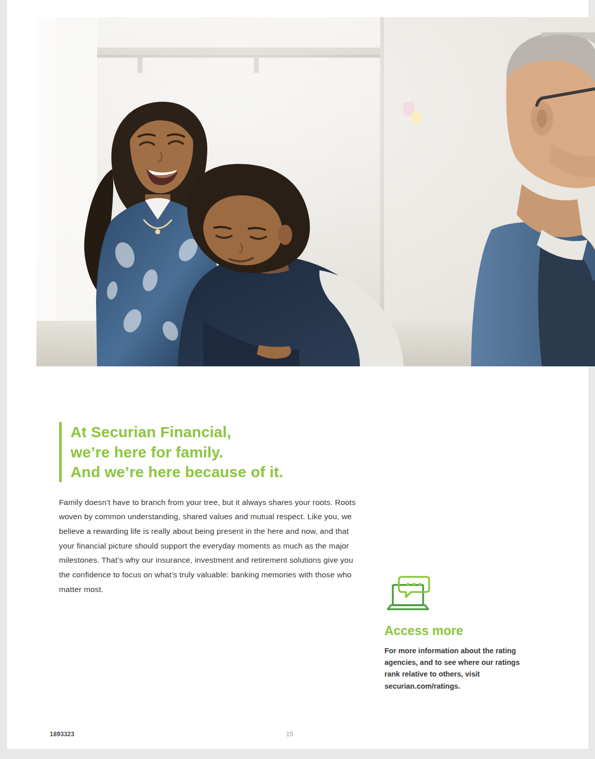At Securian Financial,
we’re here for family.
And we’re here because of it.
Family doesn’t have to branch from your tree, but it always shares your roots. Roots woven by common understanding, shared values and mutual respect. Like you, we believe a rewarding life is really about being present in the here and now, and that your financial picture should support the everyday moments as much as the major milestones. That’s why our insurance, investment and retirement solutions give you the confidence to focus on what’s truly valuable: banking memories with those who matter most.
Access more
For more information about the rating agencies, and to see where our ratings rank relative to others, visit securian.com/ratings.
1893323 15